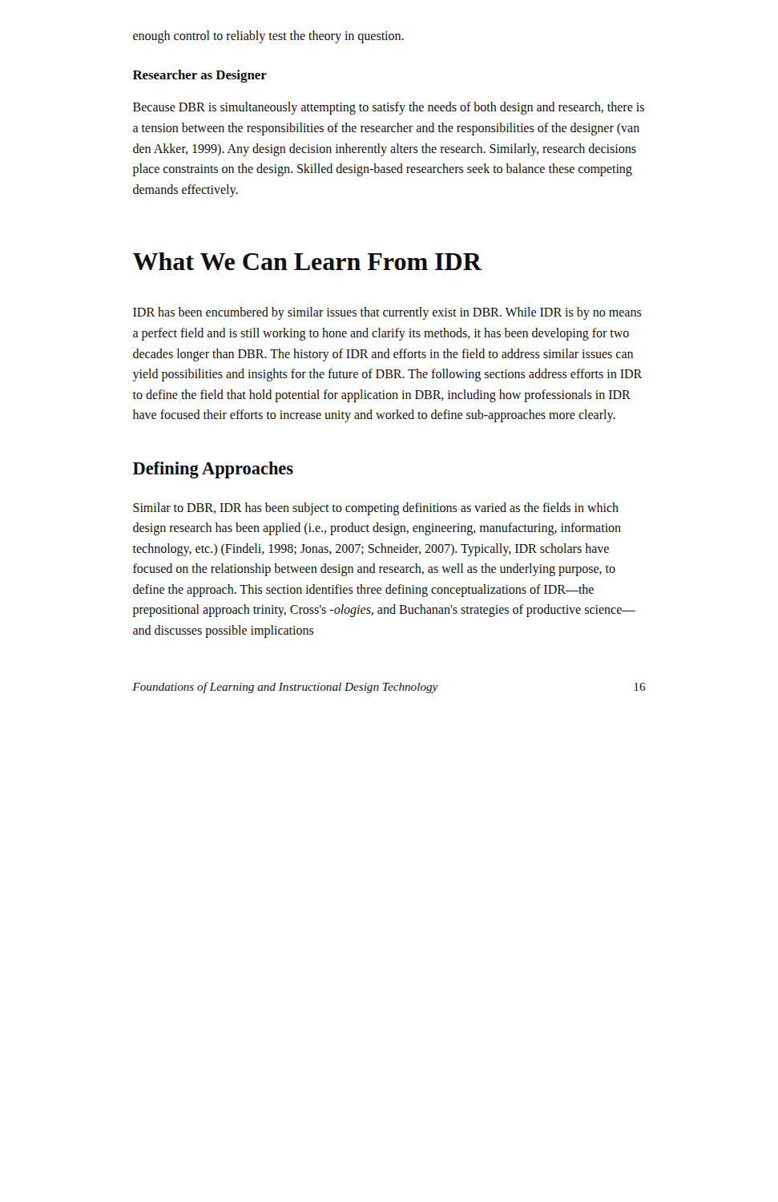enough control to reliably test the theory in question.
Researcher as Designer
Because DBR is simultaneously attempting to satisfy the needs of both design and research, there is a tension between the responsibilities of the researcher and the responsibilities of the designer (van den Akker, 1999). Any design decision inherently alters the research. Similarly, research decisions place constraints on the design. Skilled design-based researchers seek to balance these competing demands effectively.
What We Can Learn From IDR
IDR has been encumbered by similar issues that currently exist in DBR. While IDR is by no means a perfect field and is still working to hone and clarify its methods, it has been developing for two decades longer than DBR. The history of IDR and efforts in the field to address similar issues can yield possibilities and insights for the future of DBR. The following sections address efforts in IDR to define the field that hold potential for application in DBR, including how professionals in IDR have focused their efforts to increase unity and worked to define sub-approaches more clearly.
Defining Approaches
Similar to DBR, IDR has been subject to competing definitions as varied as the fields in which design research has been applied (i.e., product design, engineering, manufacturing, information technology, etc.) (Findeli, 1998; Jonas, 2007; Schneider, 2007). Typically, IDR scholars have focused on the relationship between design and research, as well as the underlying purpose, to define the approach. This section identifies three defining conceptualizations of IDR—the prepositional approach trinity, Cross's -ologies, and Buchanan's strategies of productive science—and discusses possible implications
Foundations of Learning and Instructional Design Technology 16